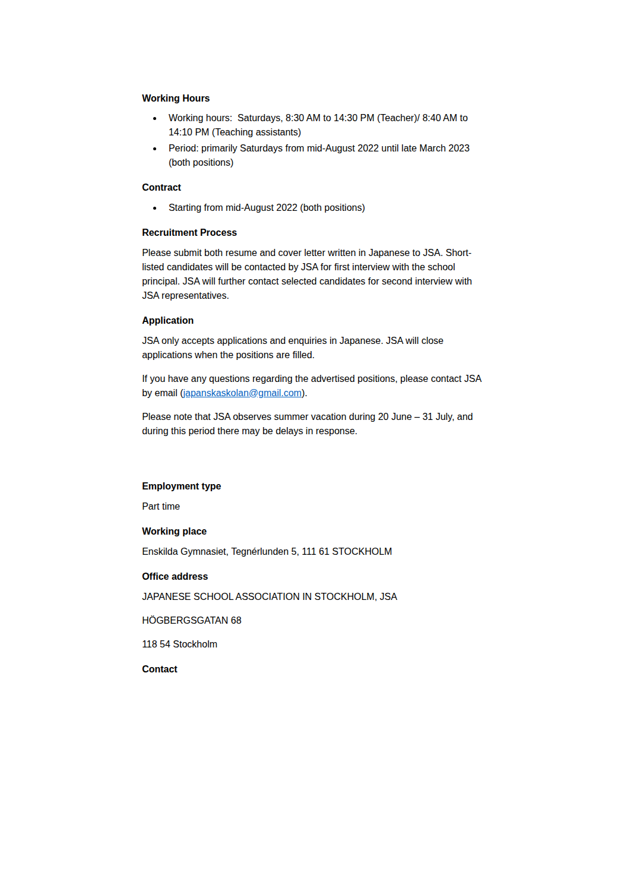Working Hours
Working hours: Saturdays, 8:30 AM to 14:30 PM (Teacher)/ 8:40 AM to 14:10 PM (Teaching assistants)
Period: primarily Saturdays from mid-August 2022 until late March 2023 (both positions)
Contract
Starting from mid-August 2022 (both positions)
Recruitment Process
Please submit both resume and cover letter written in Japanese to JSA. Short-listed candidates will be contacted by JSA for first interview with the school principal. JSA will further contact selected candidates for second interview with JSA representatives.
Application
JSA only accepts applications and enquiries in Japanese. JSA will close applications when the positions are filled.
If you have any questions regarding the advertised positions, please contact JSA by email (japanskaskolan@gmail.com).
Please note that JSA observes summer vacation during 20 June – 31 July, and during this period there may be delays in response.
Employment type
Part time
Working place
Enskilda Gymnasiet, Tegnérlunden 5, 111 61 STOCKHOLM
Office address
JAPANESE SCHOOL ASSOCIATION IN STOCKHOLM, JSA
HÖGBERGSGATAN 68
118 54 Stockholm
Contact